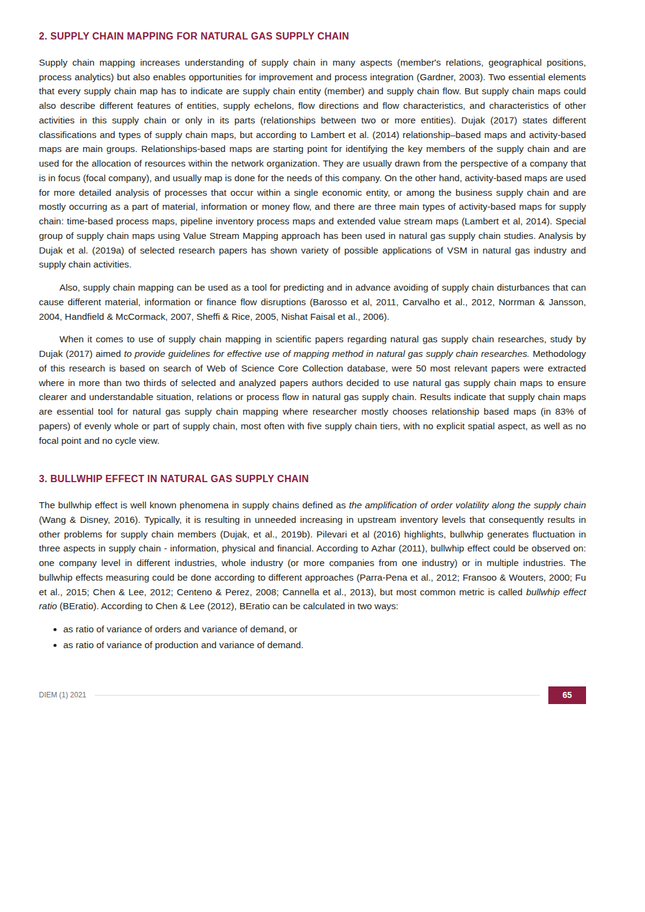2. Supply chain mapping for natural gas supply chain
Supply chain mapping increases understanding of supply chain in many aspects (member's relations, geographical positions, process analytics) but also enables opportunities for improvement and process integration (Gardner, 2003). Two essential elements that every supply chain map has to indicate are supply chain entity (member) and supply chain flow. But supply chain maps could also describe different features of entities, supply echelons, flow directions and flow characteristics, and characteristics of other activities in this supply chain or only in its parts (relationships between two or more entities). Dujak (2017) states different classifications and types of supply chain maps, but according to Lambert et al. (2014) relationship–based maps and activity-based maps are main groups. Relationships-based maps are starting point for identifying the key members of the supply chain and are used for the allocation of resources within the network organization. They are usually drawn from the perspective of a company that is in focus (focal company), and usually map is done for the needs of this company. On the other hand, activity-based maps are used for more detailed analysis of processes that occur within a single economic entity, or among the business supply chain and are mostly occurring as a part of material, information or money flow, and there are three main types of activity-based maps for supply chain: time-based process maps, pipeline inventory process maps and extended value stream maps (Lambert et al, 2014). Special group of supply chain maps using Value Stream Mapping approach has been used in natural gas supply chain studies. Analysis by Dujak et al. (2019a) of selected research papers has shown variety of possible applications of VSM in natural gas industry and supply chain activities.
Also, supply chain mapping can be used as a tool for predicting and in advance avoiding of supply chain disturbances that can cause different material, information or finance flow disruptions (Barosso et al, 2011, Carvalho et al., 2012, Norrman & Jansson, 2004, Handfield & McCormack, 2007, Sheffi & Rice, 2005, Nishat Faisal et al., 2006).
When it comes to use of supply chain mapping in scientific papers regarding natural gas supply chain researches, study by Dujak (2017) aimed to provide guidelines for effective use of mapping method in natural gas supply chain researches. Methodology of this research is based on search of Web of Science Core Collection database, were 50 most relevant papers were extracted where in more than two thirds of selected and analyzed papers authors decided to use natural gas supply chain maps to ensure clearer and understandable situation, relations or process flow in natural gas supply chain. Results indicate that supply chain maps are essential tool for natural gas supply chain mapping where researcher mostly chooses relationship based maps (in 83% of papers) of evenly whole or part of supply chain, most often with five supply chain tiers, with no explicit spatial aspect, as well as no focal point and no cycle view.
3. Bullwhip effect in natural gas supply chain
The bullwhip effect is well known phenomena in supply chains defined as the amplification of order volatility along the supply chain (Wang & Disney, 2016). Typically, it is resulting in unneeded increasing in upstream inventory levels that consequently results in other problems for supply chain members (Dujak, et al., 2019b). Pilevari et al (2016) highlights, bullwhip generates fluctuation in three aspects in supply chain - information, physical and financial. According to Azhar (2011), bullwhip effect could be observed on: one company level in different industries, whole industry (or more companies from one industry) or in multiple industries. The bullwhip effects measuring could be done according to different approaches (Parra-Pena et al., 2012; Fransoo & Wouters, 2000; Fu et al., 2015; Chen & Lee, 2012; Centeno & Perez, 2008; Cannella et al., 2013), but most common metric is called bullwhip effect ratio (BEratio). According to Chen & Lee (2012), BEratio can be calculated in two ways:
as ratio of variance of orders and variance of demand, or
as ratio of variance of production and variance of demand.
DIEM (1) 2021 65